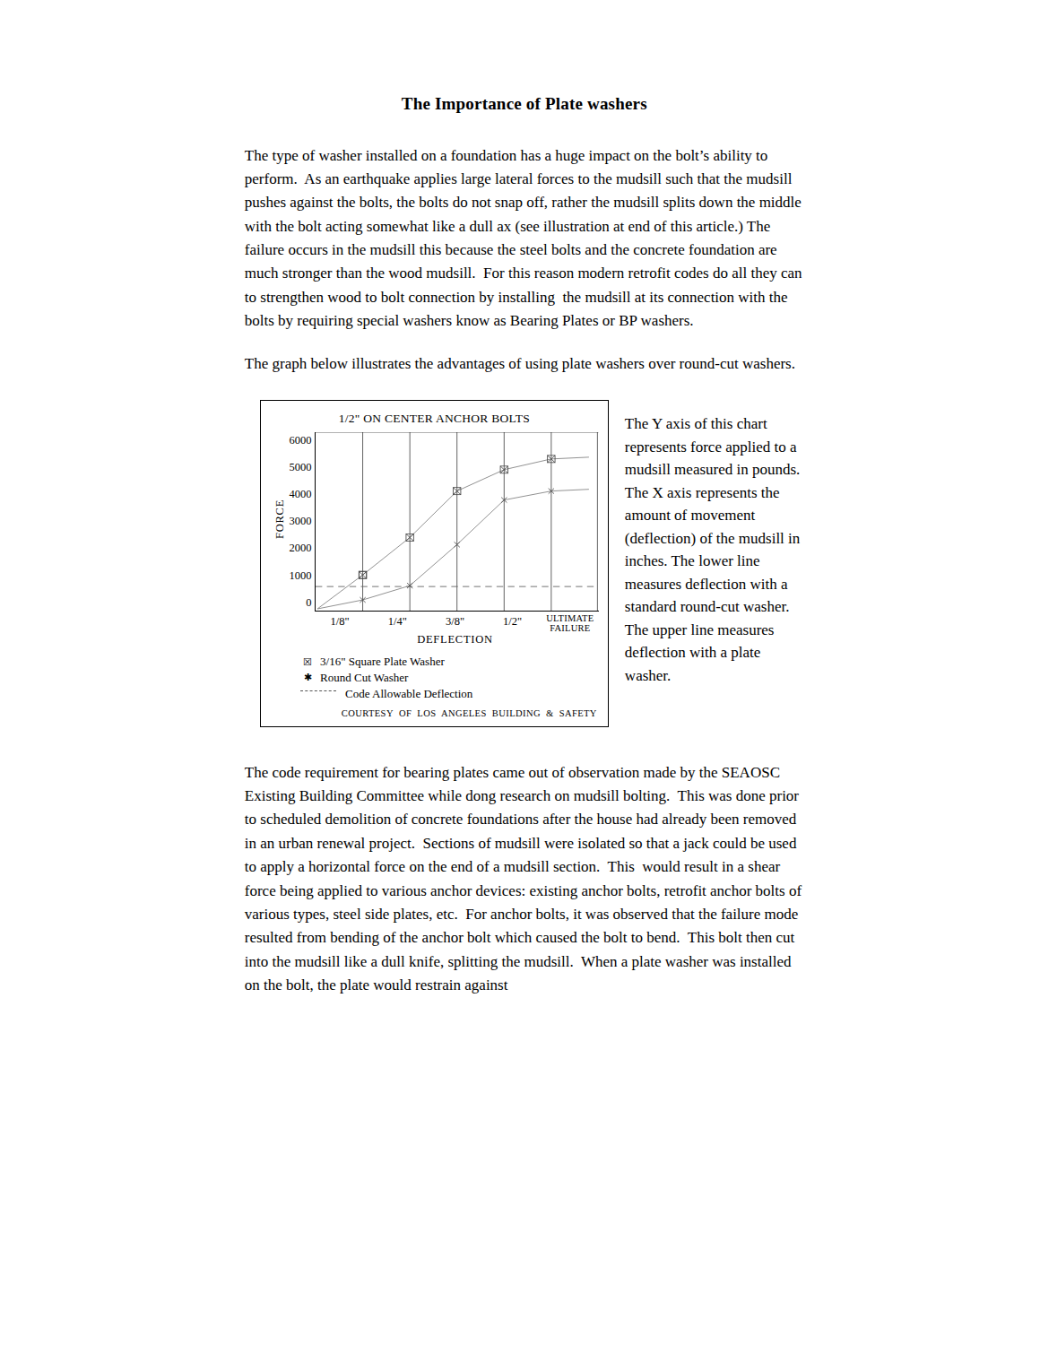The Importance of Plate washers
The type of washer installed on a foundation has a huge impact on the bolt’s ability to perform. As an earthquake applies large lateral forces to the mudsill such that the mudsill pushes against the bolts, the bolts do not snap off, rather the mudsill splits down the middle with the bolt acting somewhat like a dull ax (see illustration at end of this article.) The failure occurs in the mudsill this because the steel bolts and the concrete foundation are much stronger than the wood mudsill. For this reason modern retrofit codes do all they can to strengthen wood to bolt connection by installing the mudsill at its connection with the bolts by requiring special washers know as Bearing Plates or BP washers.
The graph below illustrates the advantages of using plate washers over round-cut washers.
1/2" ON CENTER ANCHOR BOLTS
FORCE
6000 5000 4000 3000 2000 1000 0
1/8" 1/4" 3/8" 1/2" ULTIMATE
FAILURE
DEFLECTION
☒3/16" Square Plate Washer
✱Round Cut Washer
Code Allowable Deflection
COURTESY OF LOS ANGELES BUILDING & SAFETY
The Y axis of this chart represents force applied to a mudsill measured in pounds. The X axis represents the amount of movement (deflection) of the mudsill in inches. The lower line measures deflection with a standard round-cut washer. The upper line measures deflection with a plate washer.
The code requirement for bearing plates came out of observation made by the SEAOSC Existing Building Committee while dong research on mudsill bolting. This was done prior to scheduled demolition of concrete foundations after the house had already been removed in an urban renewal project. Sections of mudsill were isolated so that a jack could be used to apply a horizontal force on the end of a mudsill section. This would result in a shear force being applied to various anchor devices: existing anchor bolts, retrofit anchor bolts of various types, steel side plates, etc. For anchor bolts, it was observed that the failure mode resulted from bending of the anchor bolt which caused the bolt to bend. This bolt then cut into the mudsill like a dull knife, splitting the mudsill. When a plate washer was installed on the bolt, the plate would restrain against